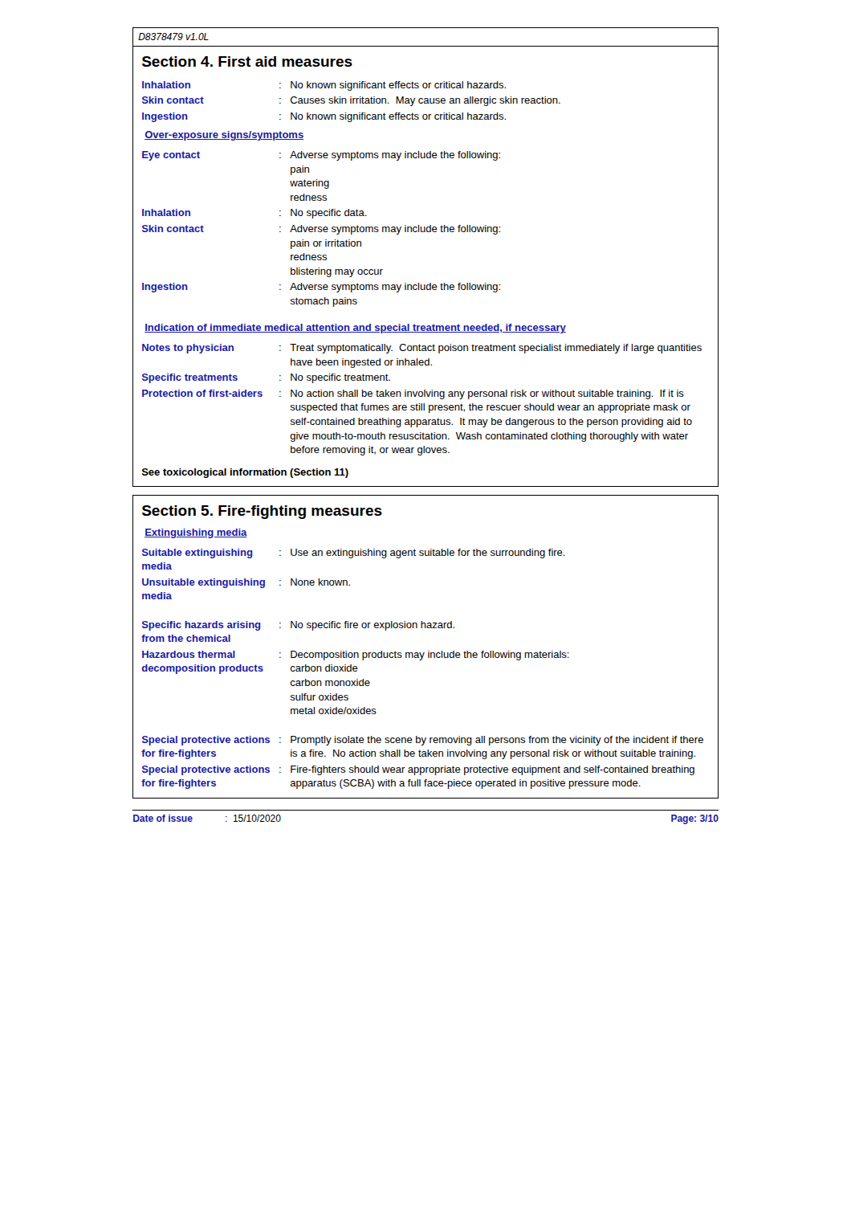D8378479 v1.0L
Section 4. First aid measures
| Inhalation | : | No known significant effects or critical hazards. |
| Skin contact | : | Causes skin irritation. May cause an allergic skin reaction. |
| Ingestion | : | No known significant effects or critical hazards. |
Over-exposure signs/symptoms
| Eye contact | : | Adverse symptoms may include the following: pain watering redness |
| Inhalation | : | No specific data. |
| Skin contact | : | Adverse symptoms may include the following: pain or irritation redness blistering may occur |
| Ingestion | : | Adverse symptoms may include the following: stomach pains |
Indication of immediate medical attention and special treatment needed, if necessary
| Notes to physician | : | Treat symptomatically. Contact poison treatment specialist immediately if large quantities have been ingested or inhaled. |
| Specific treatments | : | No specific treatment. |
| Protection of first-aiders | : | No action shall be taken involving any personal risk or without suitable training. If it is suspected that fumes are still present, the rescuer should wear an appropriate mask or self-contained breathing apparatus. It may be dangerous to the person providing aid to give mouth-to-mouth resuscitation. Wash contaminated clothing thoroughly with water before removing it, or wear gloves. |
See toxicological information (Section 11)
Section 5. Fire-fighting measures
Extinguishing media
| Suitable extinguishing media | : | Use an extinguishing agent suitable for the surrounding fire. |
| Unsuitable extinguishing media | : | None known. |
| Specific hazards arising from the chemical | : | No specific fire or explosion hazard. |
| Hazardous thermal decomposition products | : | Decomposition products may include the following materials: carbon dioxide carbon monoxide sulfur oxides metal oxide/oxides |
| Special protective actions for fire-fighters | : | Promptly isolate the scene by removing all persons from the vicinity of the incident if there is a fire. No action shall be taken involving any personal risk or without suitable training. |
| Special protective actions for fire-fighters | : | Fire-fighters should wear appropriate protective equipment and self-contained breathing apparatus (SCBA) with a full face-piece operated in positive pressure mode. |
Date of issue
: 15/10/2020
Page: 3/10